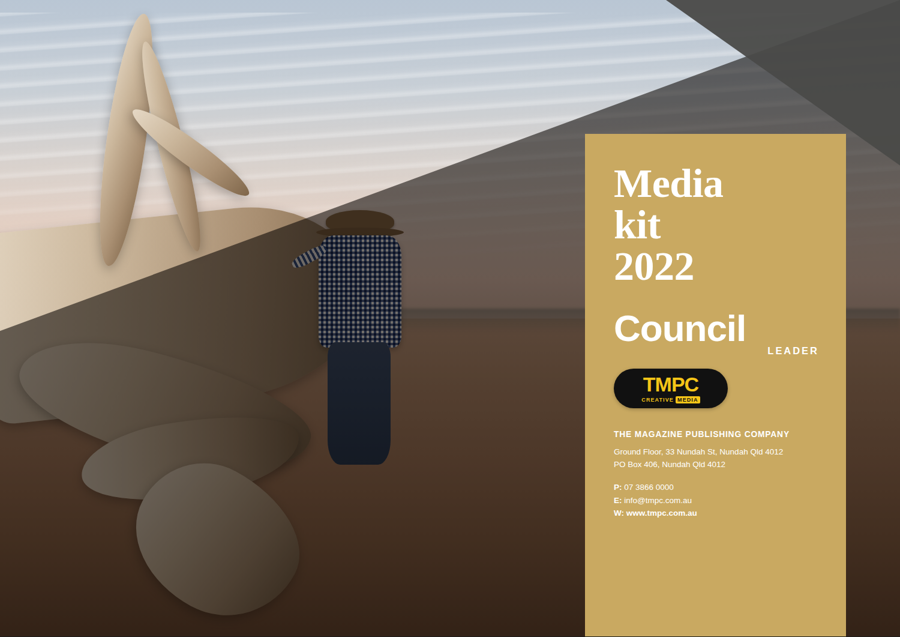Media
kit
2022
Council LEADER
TMPC CREATIVE MEDIA
The Magazine Publishing Company
Ground Floor, 33 Nundah St, Nundah Qld 4012
PO Box 406, Nundah Qld 4012
P:
07 3866 0000
E:
info@tmpc.com.au
W:
www.tmpc.com.au